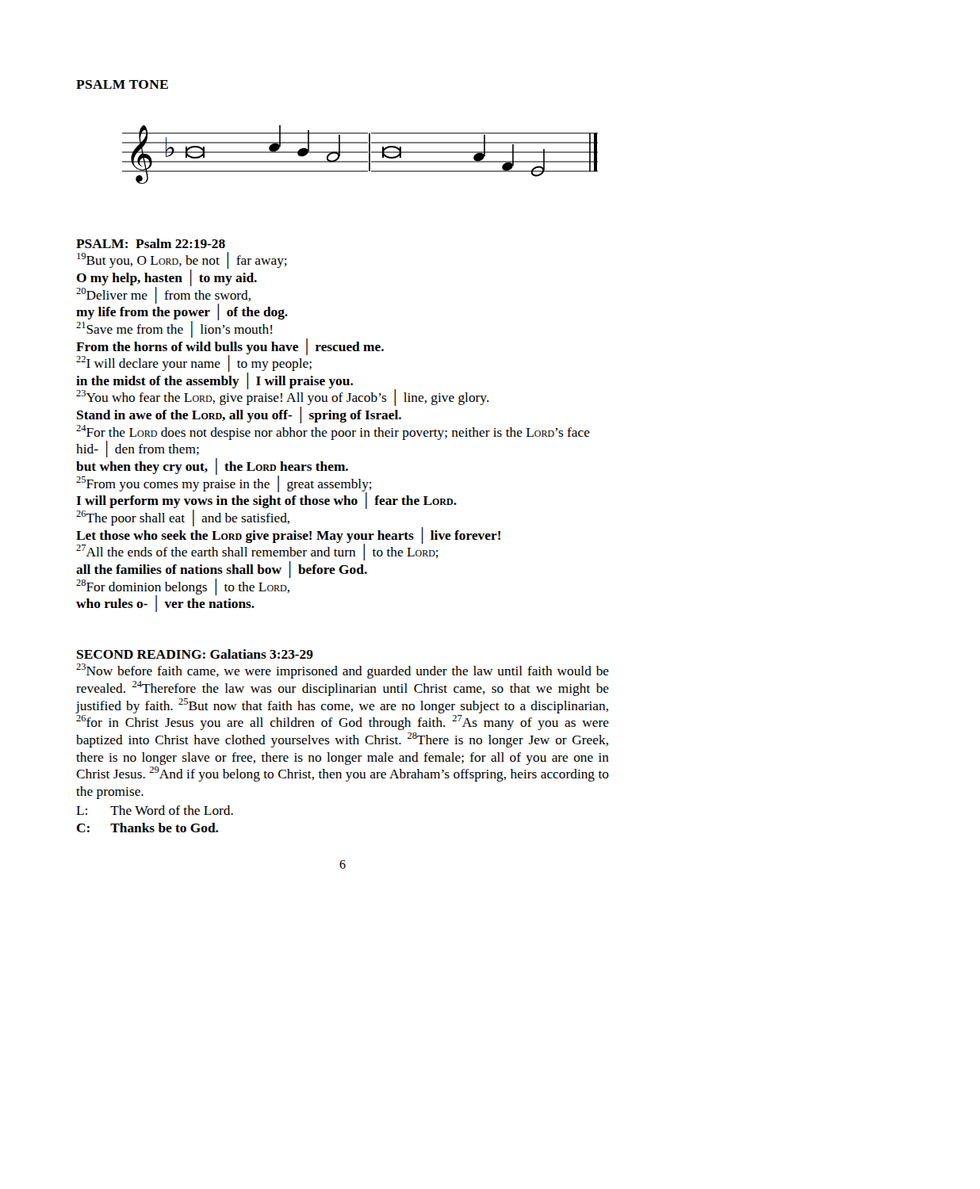PSALM TONE
𝄞 ♭
PSALM: Psalm 22:19-28
19But you, O Lord, be not │ far away;
O my help, hasten │ to my aid.
20Deliver me │ from the sword,
my life from the power │ of the dog.
21Save me from the │ lion’s mouth!
From the horns of wild bulls you have │ rescued me.
22I will declare your name │ to my people;
in the midst of the assembly │ I will praise you.
23You who fear the Lord, give praise! All you of Jacob’s │ line, give glory.
Stand in awe of the Lord, all you off- │ spring of Israel.
24For the Lord does not despise nor abhor the poor in their poverty; neither is the Lord’s face hid- │ den from them;
but when they cry out, │ the Lord hears them.
25From you comes my praise in the │ great assembly;
I will perform my vows in the sight of those who │ fear the Lord.
26The poor shall eat │ and be satisfied,
Let those who seek the Lord give praise! May your hearts │ live forever!
27All the ends of the earth shall remember and turn │ to the Lord;
all the families of nations shall bow │ before God.
28For dominion belongs │ to the Lord,
who rules o- │ ver the nations.
SECOND READING: Galatians 3:23-29
23Now before faith came, we were imprisoned and guarded under the law until faith would be revealed. 24Therefore the law was our disciplinarian until Christ came, so that we might be justified by faith. 25But now that faith has come, we are no longer subject to a disciplinarian, 26for in Christ Jesus you are all children of God through faith. 27As many of you as were baptized into Christ have clothed yourselves with Christ. 28There is no longer Jew or Greek, there is no longer slave or free, there is no longer male and female; for all of you are one in Christ Jesus. 29And if you belong to Christ, then you are Abraham’s offspring, heirs according to the promise.
L: The Word of the Lord. C: Thanks be to God.
6